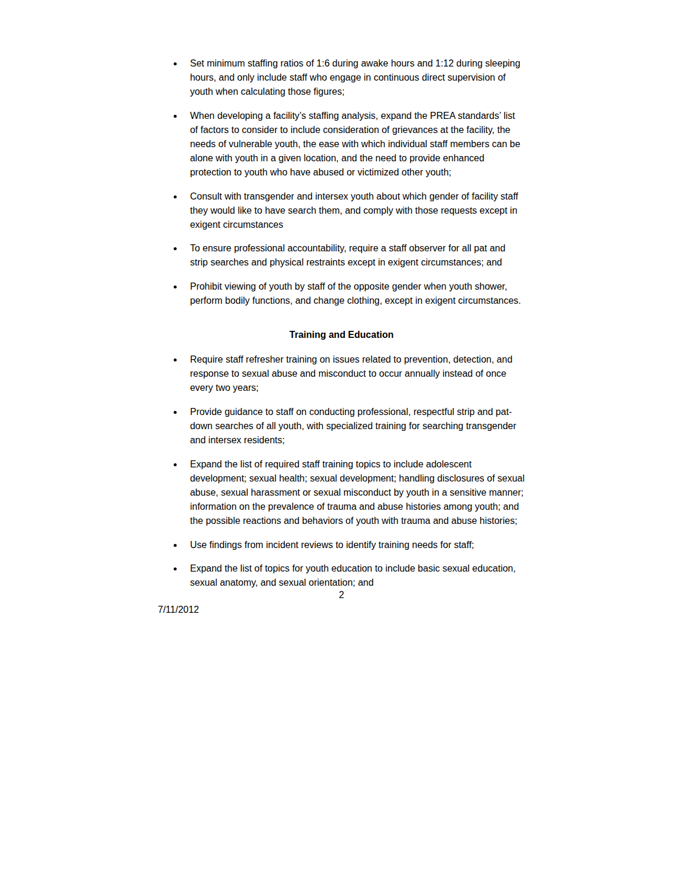Set minimum staffing ratios of 1:6 during awake hours and 1:12 during sleeping hours, and only include staff who engage in continuous direct supervision of youth when calculating those figures;
When developing a facility’s staffing analysis, expand the PREA standards’ list of factors to consider to include consideration of grievances at the facility, the needs of vulnerable youth, the ease with which individual staff members can be alone with youth in a given location, and the need to provide enhanced protection to youth who have abused or victimized other youth;
Consult with transgender and intersex youth about which gender of facility staff they would like to have search them, and comply with those requests except in exigent circumstances
To ensure professional accountability, require a staff observer for all pat and strip searches and physical restraints except in exigent circumstances; and
Prohibit viewing of youth by staff of the opposite gender when youth shower, perform bodily functions, and change clothing, except in exigent circumstances.
Training and Education
Require staff refresher training on issues related to prevention, detection, and response to sexual abuse and misconduct to occur annually instead of once every two years;
Provide guidance to staff on conducting professional, respectful strip and pat-down searches of all youth, with specialized training for searching transgender and intersex residents;
Expand the list of required staff training topics to include adolescent development; sexual health; sexual development; handling disclosures of sexual abuse, sexual harassment or sexual misconduct by youth in a sensitive manner; information on the prevalence of trauma and abuse histories among youth; and the possible reactions and behaviors of youth with trauma and abuse histories;
Use findings from incident reviews to identify training needs for staff;
Expand the list of topics for youth education to include basic sexual education, sexual anatomy, and sexual orientation; and
2
7/11/2012